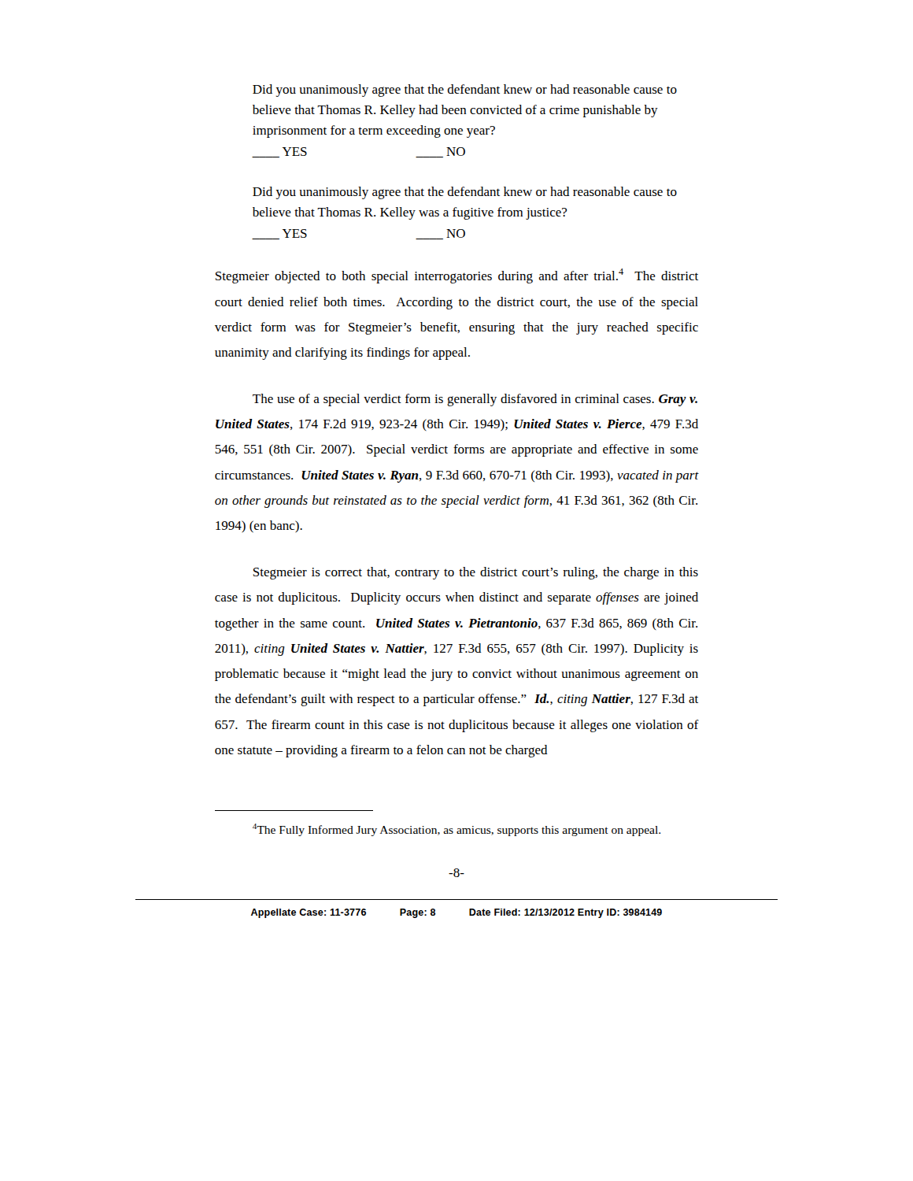Did you unanimously agree that the defendant knew or had reasonable cause to believe that Thomas R. Kelley had been convicted of a crime punishable by imprisonment for a term exceeding one year?
____ YES ____ NO
Did you unanimously agree that the defendant knew or had reasonable cause to believe that Thomas R. Kelley was a fugitive from justice?
____ YES ____ NO
Stegmeier objected to both special interrogatories during and after trial.4 The district court denied relief both times. According to the district court, the use of the special verdict form was for Stegmeier’s benefit, ensuring that the jury reached specific unanimity and clarifying its findings for appeal.
The use of a special verdict form is generally disfavored in criminal cases. Gray v. United States, 174 F.2d 919, 923-24 (8th Cir. 1949); United States v. Pierce, 479 F.3d 546, 551 (8th Cir. 2007). Special verdict forms are appropriate and effective in some circumstances. United States v. Ryan, 9 F.3d 660, 670-71 (8th Cir. 1993), vacated in part on other grounds but reinstated as to the special verdict form, 41 F.3d 361, 362 (8th Cir. 1994) (en banc).
Stegmeier is correct that, contrary to the district court’s ruling, the charge in this case is not duplicitous. Duplicity occurs when distinct and separate offenses are joined together in the same count. United States v. Pietrantonio, 637 F.3d 865, 869 (8th Cir. 2011), citing United States v. Nattier, 127 F.3d 655, 657 (8th Cir. 1997). Duplicity is problematic because it “might lead the jury to convict without unanimous agreement on the defendant’s guilt with respect to a particular offense.” Id., citing Nattier, 127 F.3d at 657. The firearm count in this case is not duplicitous because it alleges one violation of one statute – providing a firearm to a felon can not be charged
4The Fully Informed Jury Association, as amicus, supports this argument on appeal.
-8-
Appellate Case: 11-3776 Page: 8 Date Filed: 12/13/2012 Entry ID: 3984149